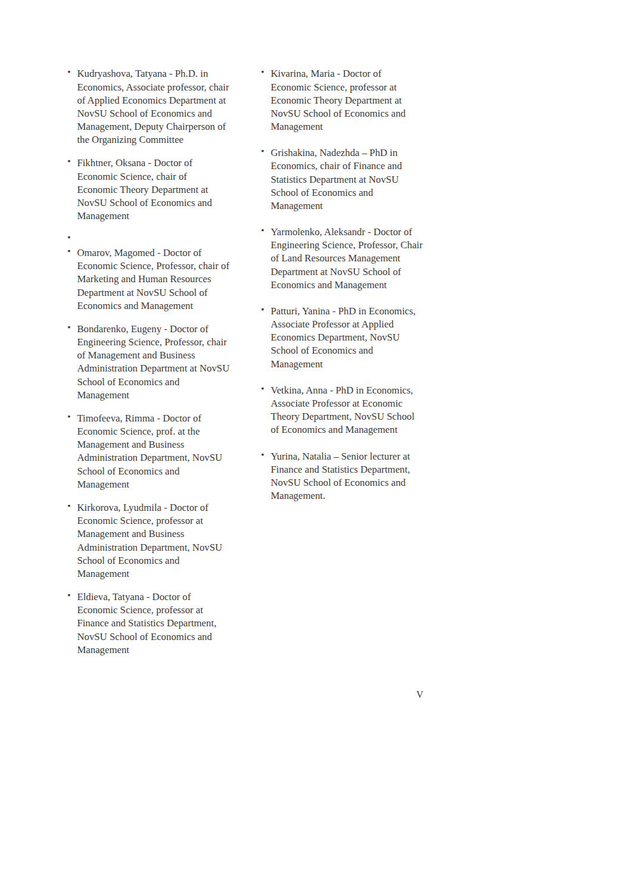Kudryashova, Tatyana - Ph.D. in Economics, Associate professor, chair of Applied Economics Department at NovSU School of Economics and Management, Deputy Chairperson of the Organizing Committee
Fikhtner, Oksana - Doctor of Economic Science, chair of Economic Theory Department at NovSU School of Economics and Management
Omarov, Magomed - Doctor of Economic Science, Professor, chair of Marketing and Human Resources Department at NovSU School of Economics and Management
Bondarenko, Eugeny - Doctor of Engineering Science, Professor, chair of Management and Business Administration Department at NovSU School of Economics and Management
Timofeeva, Rimma - Doctor of Economic Science, prof. at the Management and Business Administration Department, NovSU School of Economics and Management
Kirkorova, Lyudmila - Doctor of Economic Science, professor at Management and Business Administration Department, NovSU School of Economics and Management
Eldieva, Tatyana - Doctor of Economic Science, professor at Finance and Statistics Department, NovSU School of Economics and Management
Kivarina, Maria - Doctor of Economic Science, professor at Economic Theory Department at NovSU School of Economics and Management
Grishakina, Nadezhda – PhD in Economics, chair of Finance and Statistics Department at NovSU School of Economics and Management
Yarmolenko, Aleksandr - Doctor of Engineering Science, Professor, Chair of Land Resources Management Department at NovSU School of Economics and Management
Patturi, Yanina - PhD in Economics, Associate Professor at Applied Economics Department, NovSU School of Economics and Management
Vetkina, Anna - PhD in Economics, Associate Professor at Economic Theory Department, NovSU School of Economics and Management
Yurina, Natalia – Senior lecturer at Finance and Statistics Department, NovSU School of Economics and Management.
V